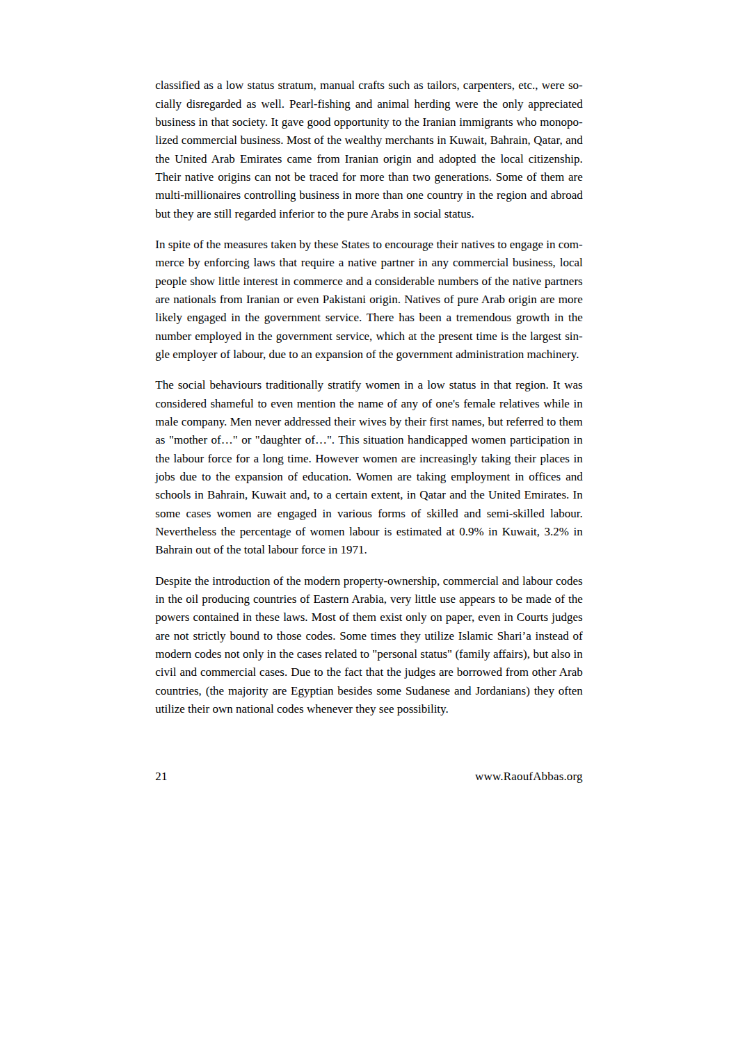classified as a low status stratum, manual crafts such as tailors, carpenters, etc., were socially disregarded as well. Pearl-fishing and animal herding were the only appreciated business in that society. It gave good opportunity to the Iranian immigrants who monopolized commercial business. Most of the wealthy merchants in Kuwait, Bahrain, Qatar, and the United Arab Emirates came from Iranian origin and adopted the local citizenship. Their native origins can not be traced for more than two generations. Some of them are multi-millionaires controlling business in more than one country in the region and abroad but they are still regarded inferior to the pure Arabs in social status.
In spite of the measures taken by these States to encourage their natives to engage in commerce by enforcing laws that require a native partner in any commercial business, local people show little interest in commerce and a considerable numbers of the native partners are nationals from Iranian or even Pakistani origin. Natives of pure Arab origin are more likely engaged in the government service. There has been a tremendous growth in the number employed in the government service, which at the present time is the largest single employer of labour, due to an expansion of the government administration machinery.
The social behaviours traditionally stratify women in a low status in that region. It was considered shameful to even mention the name of any of one's female relatives while in male company. Men never addressed their wives by their first names, but referred to them as "mother of…" or "daughter of…". This situation handicapped women participation in the labour force for a long time. However women are increasingly taking their places in jobs due to the expansion of education. Women are taking employment in offices and schools in Bahrain, Kuwait and, to a certain extent, in Qatar and the United Emirates. In some cases women are engaged in various forms of skilled and semi-skilled labour. Nevertheless the percentage of women labour is estimated at 0.9% in Kuwait, 3.2% in Bahrain out of the total labour force in 1971.
Despite the introduction of the modern property-ownership, commercial and labour codes in the oil producing countries of Eastern Arabia, very little use appears to be made of the powers contained in these laws. Most of them exist only on paper, even in Courts judges are not strictly bound to those codes. Some times they utilize Islamic Shari’a instead of modern codes not only in the cases related to "personal status" (family affairs), but also in civil and commercial cases. Due to the fact that the judges are borrowed from other Arab countries, (the majority are Egyptian besides some Sudanese and Jordanians) they often utilize their own national codes whenever they see possibility.
21 www.RaoufAbbas.org